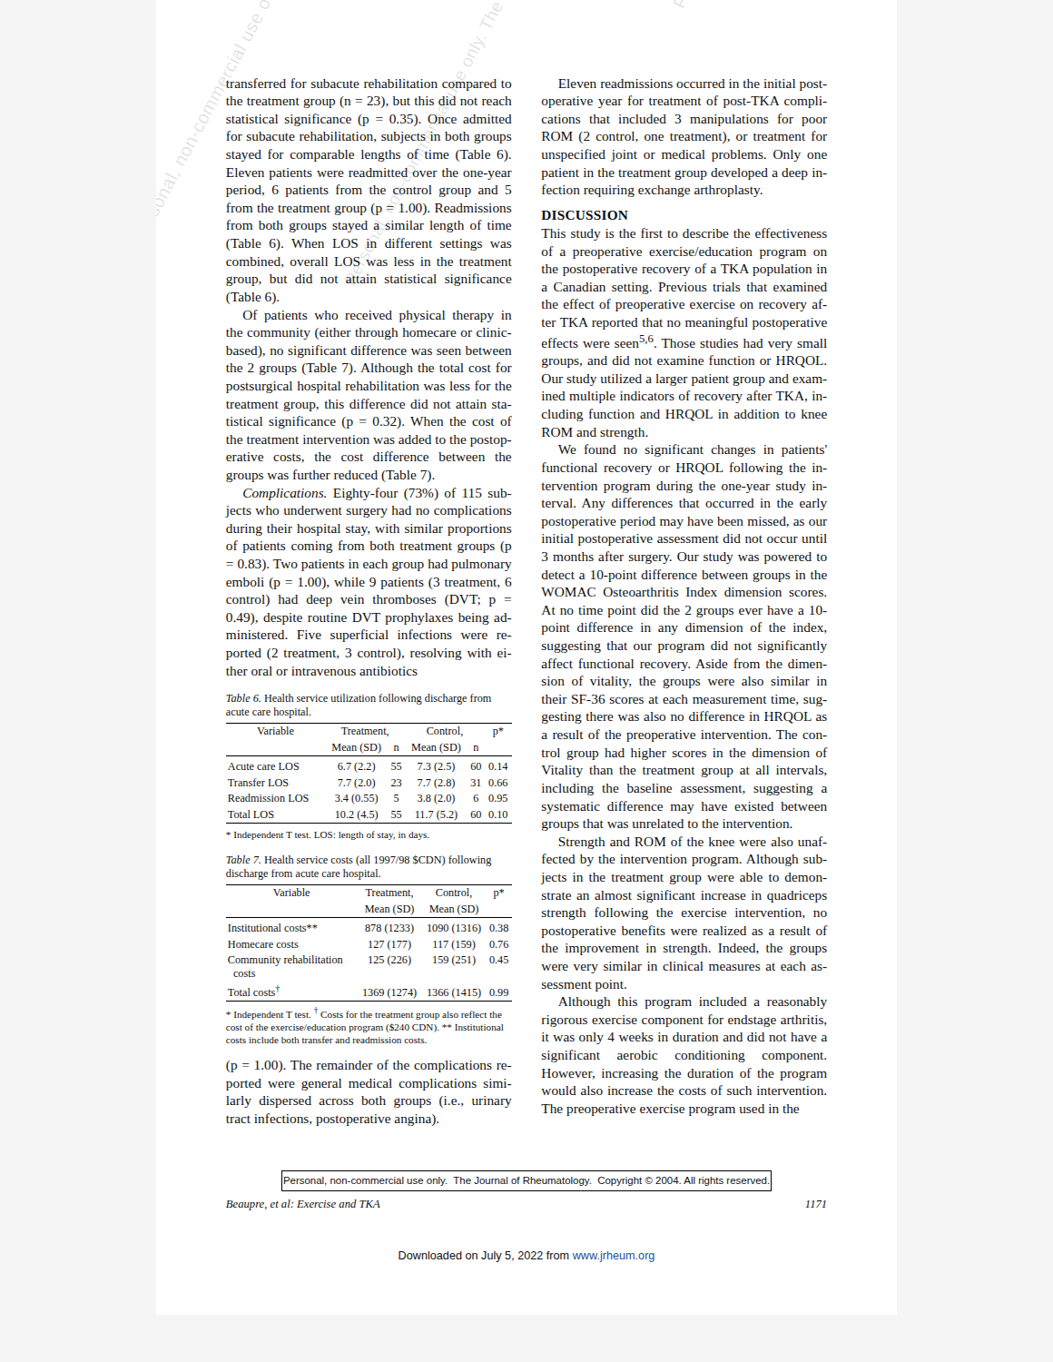Personal, non-commercial use only. The Journal of Rheumatology. Copyright © 2004. All rights reserved.
Personal, non-commercial use only. The Journal of Rheumatology. Copyright © 2004. All rights reserved.
transferred for subacute rehabilitation compared to the treatment group (n = 23), but this did not reach statistical significance (p = 0.35). Once admitted for subacute rehabilitation, subjects in both groups stayed for comparable lengths of time (Table 6). Eleven patients were readmitted over the one-year period, 6 patients from the control group and 5 from the treatment group (p = 1.00). Readmissions from both groups stayed a similar length of time (Table 6). When LOS in different settings was combined, overall LOS was less in the treatment group, but did not attain statistical significance (Table 6).
Of patients who received physical therapy in the community (either through homecare or clinic-based), no significant difference was seen between the 2 groups (Table 7). Although the total cost for postsurgical hospital rehabilitation was less for the treatment group, this difference did not attain statistical significance (p = 0.32). When the cost of the treatment intervention was added to the postoperative costs, the cost difference between the groups was further reduced (Table 7).
Complications. Eighty-four (73%) of 115 subjects who underwent surgery had no complications during their hospital stay, with similar proportions of patients coming from both treatment groups (p = 0.83). Two patients in each group had pulmonary emboli (p = 1.00), while 9 patients (3 treatment, 6 control) had deep vein thromboses (DVT; p = 0.49), despite routine DVT prophylaxes being administered. Five superficial infections were reported (2 treatment, 3 control), resolving with either oral or intravenous antibiotics
Table 6. Health service utilization following discharge from acute care hospital.
| Variable | Treatment, | Control, | p* |
| --- | --- | --- | --- |
| | Mean (SD) | n | Mean (SD) | n | |
| Acute care LOS | 6.7 (2.2) | 55 | 7.3 (2.5) | 60 | 0.14 |
| Transfer LOS | 7.7 (2.0) | 23 | 7.7 (2.8) | 31 | 0.66 |
| Readmission LOS | 3.4 (0.55) | 5 | 3.8 (2.0) | 6 | 0.95 |
| Total LOS | 10.2 (4.5) | 55 | 11.7 (5.2) | 60 | 0.10 |
* Independent T test. LOS: length of stay, in days.
Table 7. Health service costs (all 1997/98 $CDN) following discharge from acute care hospital.
| Variable | Treatment, | Control, | p* |
| --- | --- | --- | --- |
| | Mean (SD) | Mean (SD) | |
| Institutional costs** | 878 (1233) | 1090 (1316) | 0.38 |
| Homecare costs | 127 (177) | 117 (159) | 0.76 |
| Community rehabilitation costs | 125 (226) | 159 (251) | 0.45 |
| Total costs † | 1369 (1274) | 1366 (1415) | 0.99 |
* Independent T test. † Costs for the treatment group also reflect the cost of the exercise/education program ($240 CDN). ** Institutional costs include both transfer and readmission costs.
(p = 1.00). The remainder of the complications reported were general medical complications similarly dispersed across both groups (i.e., urinary tract infections, postoperative angina).
Eleven readmissions occurred in the initial postoperative year for treatment of post-TKA complications that included 3 manipulations for poor ROM (2 control, one treatment), or treatment for unspecified joint or medical problems. Only one patient in the treatment group developed a deep infection requiring exchange arthroplasty.
Discussion
This study is the first to describe the effectiveness of a preoperative exercise/education program on the postoperative recovery of a TKA population in a Canadian setting. Previous trials that examined the effect of preoperative exercise on recovery after TKA reported that no meaningful postoperative effects were seen5,6. Those studies had very small groups, and did not examine function or HRQOL. Our study utilized a larger patient group and examined multiple indicators of recovery after TKA, including function and HRQOL in addition to knee ROM and strength.
We found no significant changes in patients' functional recovery or HRQOL following the intervention program during the one-year study interval. Any differences that occurred in the early postoperative period may have been missed, as our initial postoperative assessment did not occur until 3 months after surgery. Our study was powered to detect a 10-point difference between groups in the WOMAC Osteoarthritis Index dimension scores. At no time point did the 2 groups ever have a 10-point difference in any dimension of the index, suggesting that our program did not significantly affect functional recovery. Aside from the dimension of vitality, the groups were also similar in their SF-36 scores at each measurement time, suggesting there was also no difference in HRQOL as a result of the preoperative intervention. The control group had higher scores in the dimension of Vitality than the treatment group at all intervals, including the baseline assessment, suggesting a systematic difference may have existed between groups that was unrelated to the intervention.
Strength and ROM of the knee were also unaffected by the intervention program. Although subjects in the treatment group were able to demonstrate an almost significant increase in quadriceps strength following the exercise intervention, no postoperative benefits were realized as a result of the improvement in strength. Indeed, the groups were very similar in clinical measures at each assessment point.
Although this program included a reasonably rigorous exercise component for endstage arthritis, it was only 4 weeks in duration and did not have a significant aerobic conditioning component. However, increasing the duration of the program would also increase the costs of such intervention. The preoperative exercise program used in the
Personal, non-commercial use only. The Journal of Rheumatology. Copyright © 2004. All rights reserved.
Personal, non-commercial use only. The Journal of Rheumatology. Copyright © 2004. All rights reserved.
Beaupre, et al: Exercise and TKA
1171
Downloaded on July 5, 2022 from www.jrheum.org